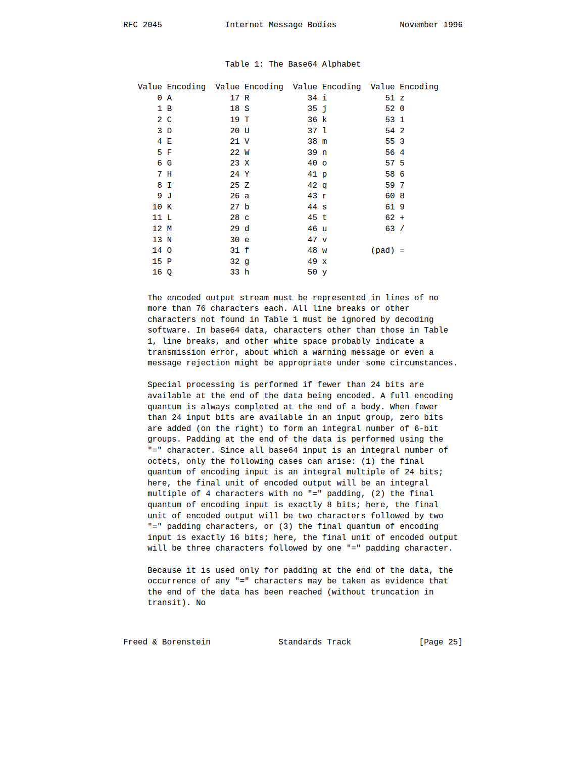RFC 2045 Internet Message Bodies November 1996
Table 1: The Base64 Alphabet
   Value Encoding  Value Encoding  Value Encoding  Value Encoding
       0 A            17 R            34 i            51 z
       1 B            18 S            35 j            52 0
       2 C            19 T            36 k            53 1
       3 D            20 U            37 l            54 2
       4 E            21 V            38 m            55 3
       5 F            22 W            39 n            56 4
       6 G            23 X            40 o            57 5
       7 H            24 Y            41 p            58 6
       8 I            25 Z            42 q            59 7
       9 J            26 a            43 r            60 8
      10 K            27 b            44 s            61 9
      11 L            28 c            45 t            62 +
      12 M            29 d            46 u            63 /
      13 N            30 e            47 v
      14 O            31 f            48 w         (pad) =
      15 P            32 g            49 x
      16 Q            33 h            50 y
The encoded output stream must be represented in lines of no more than 76 characters each. All line breaks or other characters not found in Table 1 must be ignored by decoding software. In base64 data, characters other than those in Table 1, line breaks, and other white space probably indicate a transmission error, about which a warning message or even a message rejection might be appropriate under some circumstances.
Special processing is performed if fewer than 24 bits are available at the end of the data being encoded. A full encoding quantum is always completed at the end of a body. When fewer than 24 input bits are available in an input group, zero bits are added (on the right) to form an integral number of 6-bit groups. Padding at the end of the data is performed using the "=" character. Since all base64 input is an integral number of octets, only the following cases can arise: (1) the final quantum of encoding input is an integral multiple of 24 bits; here, the final unit of encoded output will be an integral multiple of 4 characters with no "=" padding, (2) the final quantum of encoding input is exactly 8 bits; here, the final unit of encoded output will be two characters followed by two "=" padding characters, or (3) the final quantum of encoding input is exactly 16 bits; here, the final unit of encoded output will be three characters followed by one "=" padding character.
Because it is used only for padding at the end of the data, the occurrence of any "=" characters may be taken as evidence that the end of the data has been reached (without truncation in transit). No
Freed & Borenstein Standards Track [Page 25]